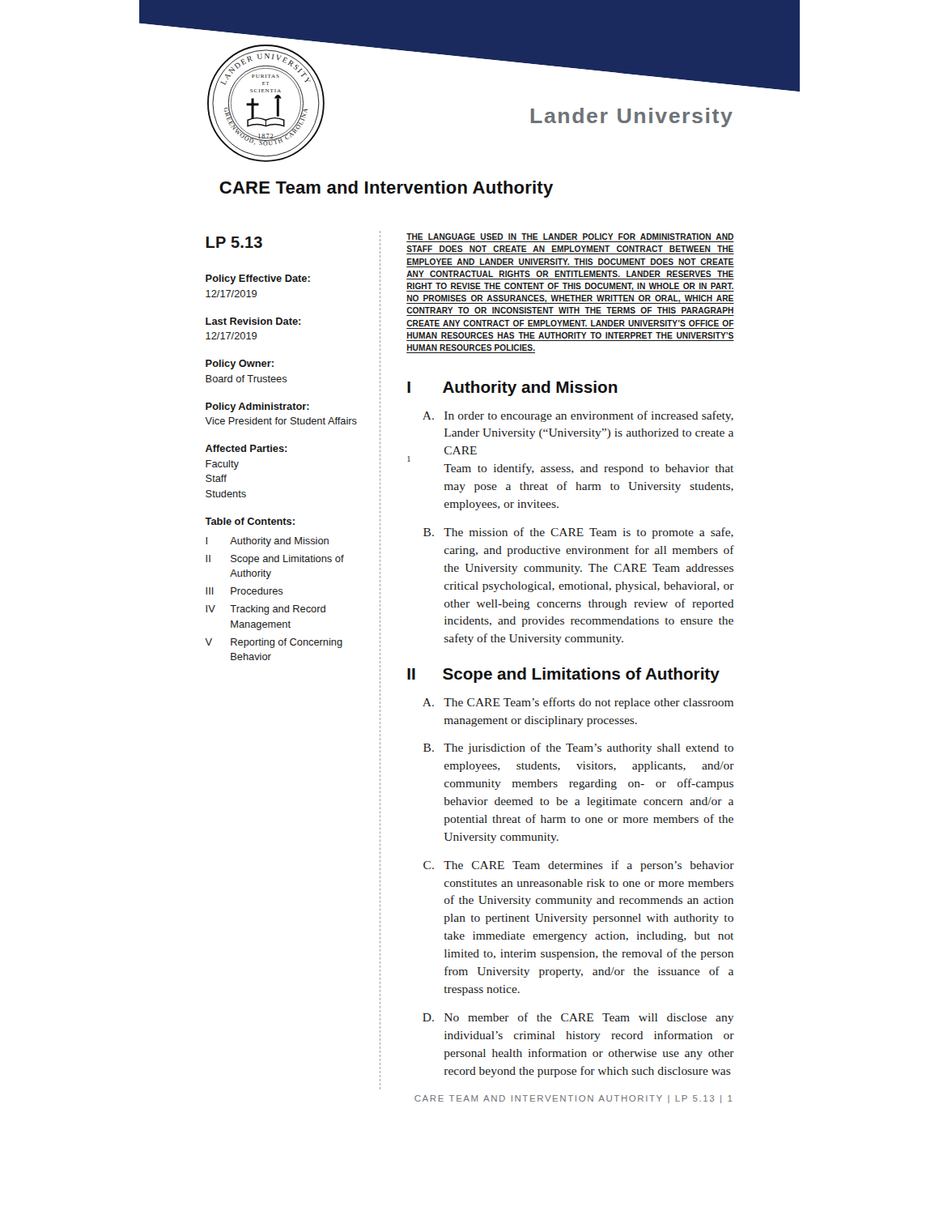LANDER UNIVERSITY GREENWOOD, SOUTH CAROLINA PURITAS ET SCIENTIA 1872
Lander University
CARE Team and Intervention Authority
LP 5.13
Policy Effective Date: 12/17/2019
Last Revision Date: 12/17/2019
Policy Owner: Board of Trustees
Policy Administrator: Vice President for Student Affairs
Affected Parties: Faculty
Staff
Students
Table of Contents:
IAuthority and Mission
II Scope and Limitations of Authority
III Procedures
IV Tracking and Record Management
VReporting of Concerning Behavior
The language used in the Lander Policy for Administration and Staff does not create an employment contract between the employee and Lander University. This document does not create any contractual rights or entitlements. Lander reserves the right to revise the content of this document, in whole or in part. No promises or assurances, whether written or oral, which are contrary to or inconsistent with the terms of this paragraph create any contract of employment. Lander University’s Office of Human Resources has the authority to interpret the University’s Human Resources policies.
IAuthority and Mission
In order to encourage an environment of increased safety, Lander University (“University”) is authorized to create a CARE1 Team to identify, assess, and respond to behavior that may pose a threat of harm to University students, employees, or invitees.
The mission of the CARE Team is to promote a safe, caring, and productive environment for all members of the University community. The CARE Team addresses critical psychological, emotional, physical, behavioral, or other well-being concerns through review of reported incidents, and provides recommendations to ensure the safety of the University community.
II Scope and Limitations of Authority
The CARE Team’s efforts do not replace other classroom management or disciplinary processes.
The jurisdiction of the Team’s authority shall extend to employees, students, visitors, applicants, and/or community members regarding on- or off-campus behavior deemed to be a legitimate concern and/or a potential threat of harm to one or more members of the University community.
The CARE Team determines if a person’s behavior constitutes an unreasonable risk to one or more members of the University community and recommends an action plan to pertinent University personnel with authority to take immediate emergency action, including, but not limited to, interim suspension, the removal of the person from University property, and/or the issuance of a trespass notice.
No member of the CARE Team will disclose any individual’s criminal history record information or personal health information or otherwise use any other record beyond the purpose for which such disclosure was
CARE Team and Intervention Authority | LP 5.13 | 1